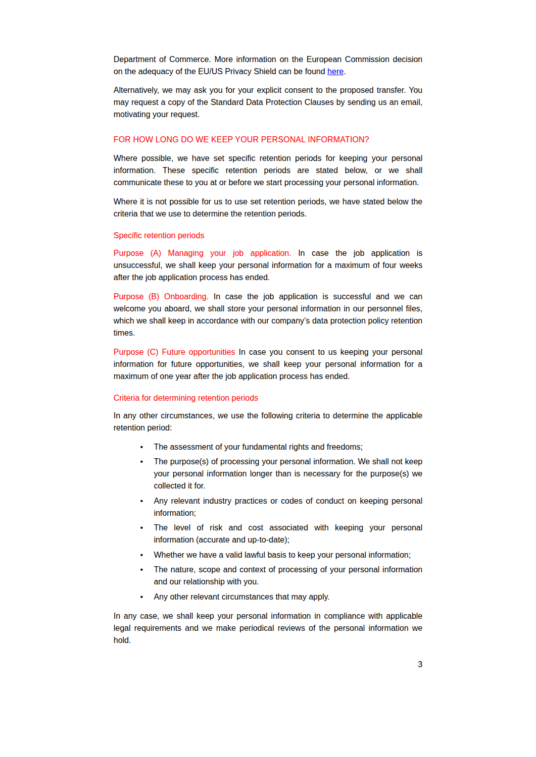Department of Commerce. More information on the European Commission decision on the adequacy of the EU/US Privacy Shield can be found here.
Alternatively, we may ask you for your explicit consent to the proposed transfer. You may request a copy of the Standard Data Protection Clauses by sending us an email, motivating your request.
For how long do we keep your personal information?
Where possible, we have set specific retention periods for keeping your personal information. These specific retention periods are stated below, or we shall communicate these to you at or before we start processing your personal information.
Where it is not possible for us to use set retention periods, we have stated below the criteria that we use to determine the retention periods.
Specific retention periods
Purpose (A) Managing your job application. In case the job application is unsuccessful, we shall keep your personal information for a maximum of four weeks after the job application process has ended.
Purpose (B) Onboarding. In case the job application is successful and we can welcome you aboard, we shall store your personal information in our personnel files, which we shall keep in accordance with our company’s data protection policy retention times.
Purpose (C) Future opportunities In case you consent to us keeping your personal information for future opportunities, we shall keep your personal information for a maximum of one year after the job application process has ended.
Criteria for determining retention periods
In any other circumstances, we use the following criteria to determine the applicable retention period:
The assessment of your fundamental rights and freedoms;
The purpose(s) of processing your personal information. We shall not keep your personal information longer than is necessary for the purpose(s) we collected it for.
Any relevant industry practices or codes of conduct on keeping personal information;
The level of risk and cost associated with keeping your personal information (accurate and up-to-date);
Whether we have a valid lawful basis to keep your personal information;
The nature, scope and context of processing of your personal information and our relationship with you.
Any other relevant circumstances that may apply.
In any case, we shall keep your personal information in compliance with applicable legal requirements and we make periodical reviews of the personal information we hold.
3